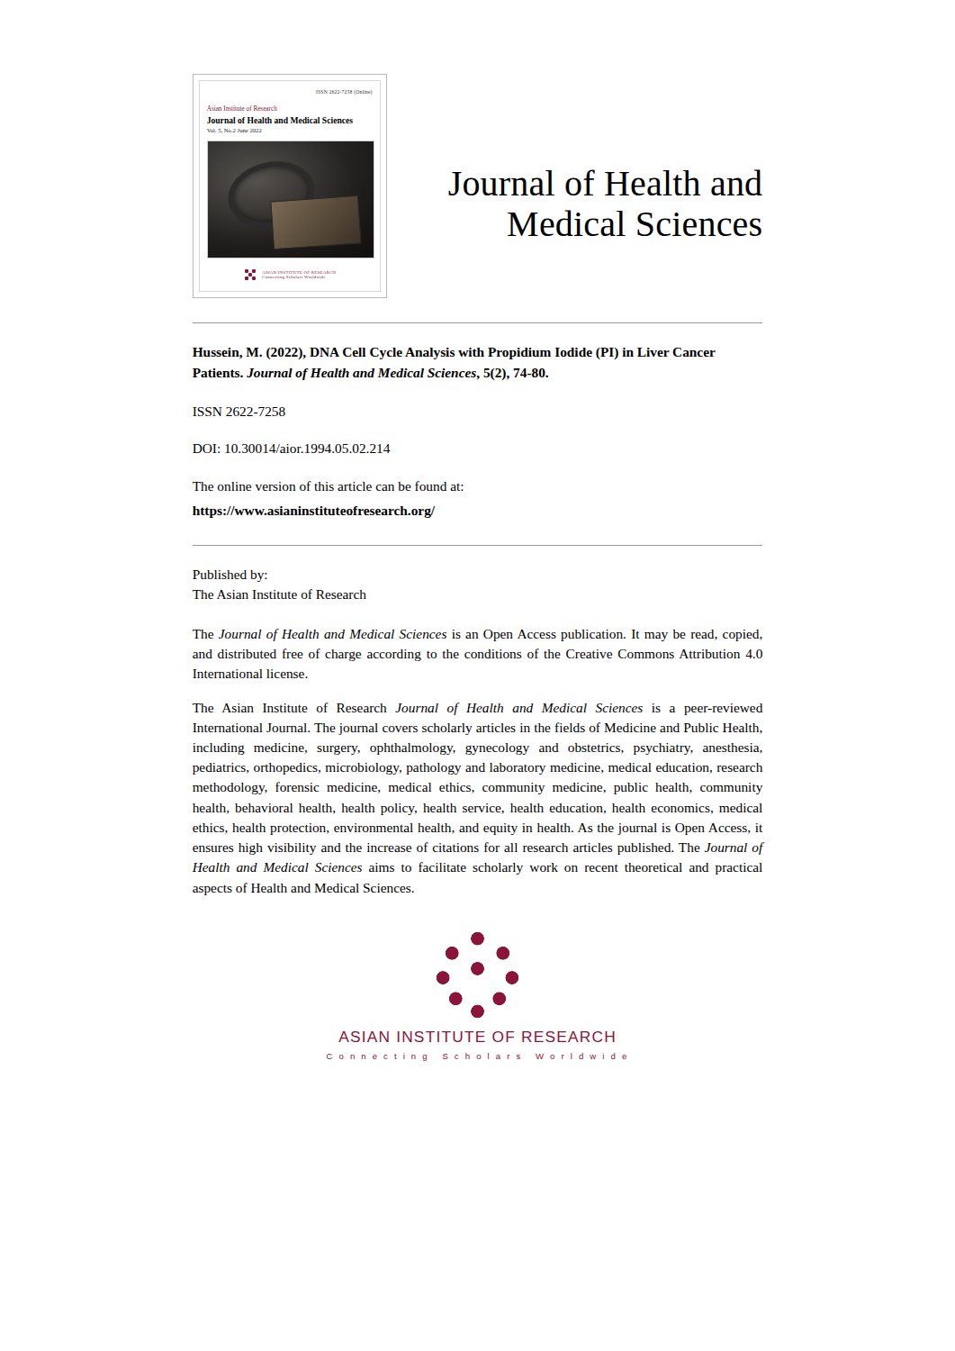ISSN 2622-7258 (Online)
Asian Institute of Research
Journal of Health and Medical Sciences
Vol. 5, No.2 June 2022
ASIAN INSTITUTE OF RESEARCH
Connecting Scholars Worldwide
Journal of Health and
Medical Sciences
Hussein, M. (2022), DNA Cell Cycle Analysis with Propidium Iodide (PI) in Liver Cancer Patients. Journal of Health and Medical Sciences, 5(2), 74-80.
ISSN 2622-7258
DOI: 10.30014/aior.1994.05.02.214
The online version of this article can be found at:
https://www.asianinstituteofresearch.org/
Published by:
The Asian Institute of Research
The Journal of Health and Medical Sciences is an Open Access publication. It may be read, copied, and distributed free of charge according to the conditions of the Creative Commons Attribution 4.0 International license.
The Asian Institute of Research Journal of Health and Medical Sciences is a peer-reviewed International Journal. The journal covers scholarly articles in the fields of Medicine and Public Health, including medicine, surgery, ophthalmology, gynecology and obstetrics, psychiatry, anesthesia, pediatrics, orthopedics, microbiology, pathology and laboratory medicine, medical education, research methodology, forensic medicine, medical ethics, community medicine, public health, community health, behavioral health, health policy, health service, health education, health economics, medical ethics, health protection, environmental health, and equity in health. As the journal is Open Access, it ensures high visibility and the increase of citations for all research articles published. The Journal of Health and Medical Sciences aims to facilitate scholarly work on recent theoretical and practical aspects of Health and Medical Sciences.
ASIAN INSTITUTE OF RESEARCH
C o n n e c t i n g S c h o l a r s W o r l d w i d e